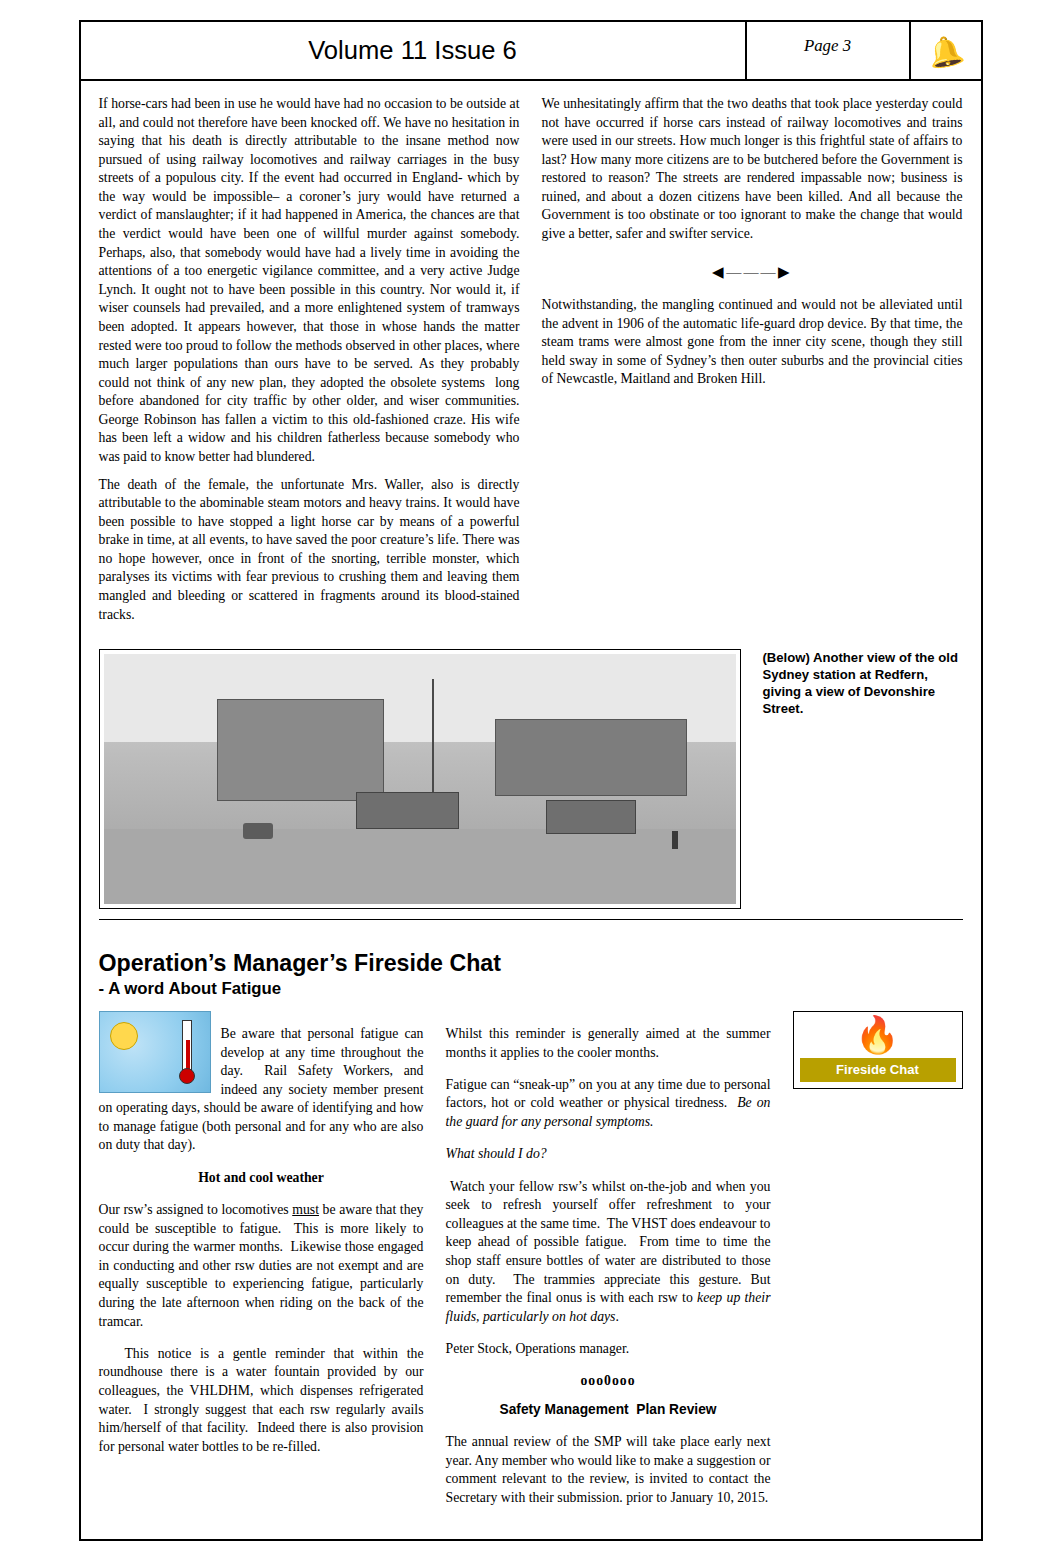Volume 11 Issue 6
Page 3
🔔
If horse-cars had been in use he would have had no occasion to be outside at all, and could not therefore have been knocked off. We have no hesitation in saying that his death is directly attributable to the insane method now pursued of using railway locomotives and railway carriages in the busy streets of a populous city. If the event had occurred in England- which by the way would be impossible– a coroner’s jury would have returned a verdict of manslaughter; if it had happened in America, the chances are that the verdict would have been one of willful murder against somebody. Perhaps, also, that somebody would have had a lively time in avoiding the attentions of a too energetic vigilance committee, and a very active Judge Lynch. It ought not to have been possible in this country. Nor would it, if wiser counsels had prevailed, and a more enlightened system of tramways been adopted. It appears however, that those in whose hands the matter rested were too proud to follow the methods observed in other places, where much larger populations than ours have to be served. As they probably could not think of any new plan, they adopted the obsolete systems long before abandoned for city traffic by other older, and wiser communities. George Robinson has fallen a victim to this old-fashioned craze. His wife has been left a widow and his children fatherless because somebody who was paid to know better had blundered.
The death of the female, the unfortunate Mrs. Waller, also is directly attributable to the abominable steam motors and heavy trains. It would have been possible to have stopped a light horse car by means of a powerful brake in time, at all events, to have saved the poor creature’s life. There was no hope however, once in front of the snorting, terrible monster, which paralyses its victims with fear previous to crushing them and leaving them mangled and bleeding or scattered in fragments around its blood-stained tracks.
We unhesitatingly affirm that the two deaths that took place yesterday could not have occurred if horse cars instead of railway locomotives and trains were used in our streets. How much longer is this frightful state of affairs to last? How many more citizens are to be butchered before the Government is restored to reason? The streets are rendered impassable now; business is ruined, and about a dozen citizens have been killed. And all because the Government is too obstinate or too ignorant to make the change that would give a better, safer and swifter service.
◀———▶
Notwithstanding, the mangling continued and would not be alleviated until the advent in 1906 of the automatic life-guard drop device. By that time, the steam trams were almost gone from the inner city scene, though they still held sway in some of Sydney’s then outer suburbs and the provincial cities of Newcastle, Maitland and Broken Hill.
(Below) Another view of the old Sydney station at Redfern, giving a view of Devonshire Street.
Operation’s Manager’s Fireside Chat
- A word About Fatigue
Be aware that personal fatigue can develop at any time throughout the day. Rail Safety Workers, and indeed any society member present on operating days, should be aware of identifying and how to manage fatigue (both personal and for any who are also on duty that day).
Hot and cool weather
Our rsw’s assigned to locomotives must be aware that they could be susceptible to fatigue. This is more likely to occur during the warmer months. Likewise those engaged in conducting and other rsw duties are not exempt and are equally susceptible to experiencing fatigue, particularly during the late afternoon when riding on the back of the tramcar.
This notice is a gentle reminder that within the roundhouse there is a water fountain provided by our colleagues, the VHLDHM, which dispenses refrigerated water. I strongly suggest that each rsw regularly avails him/herself of that facility. Indeed there is also provision for personal water bottles to be re-filled.
Whilst this reminder is generally aimed at the summer months it applies to the cooler months.
Fatigue can “sneak-up” on you at any time due to personal factors, hot or cold weather or physical tiredness. Be on the guard for any personal symptoms.
What should I do?
Watch your fellow rsw’s whilst on-the-job and when you seek to refresh yourself offer refreshment to your colleagues at the same time. The VHST does endeavour to keep ahead of possible fatigue. From time to time the shop staff ensure bottles of water are distributed to those on duty. The trammies appreciate this gesture. But remember the final onus is with each rsw to keep up their fluids, particularly on hot days.
Peter Stock, Operations manager.
ooo0ooo
Safety Management Plan Review
The annual review of the SMP will take place early next year. Any member who would like to make a suggestion or comment relevant to the review, is invited to contact the Secretary with their submission. prior to January 10, 2015.
🔥
Fireside Chat